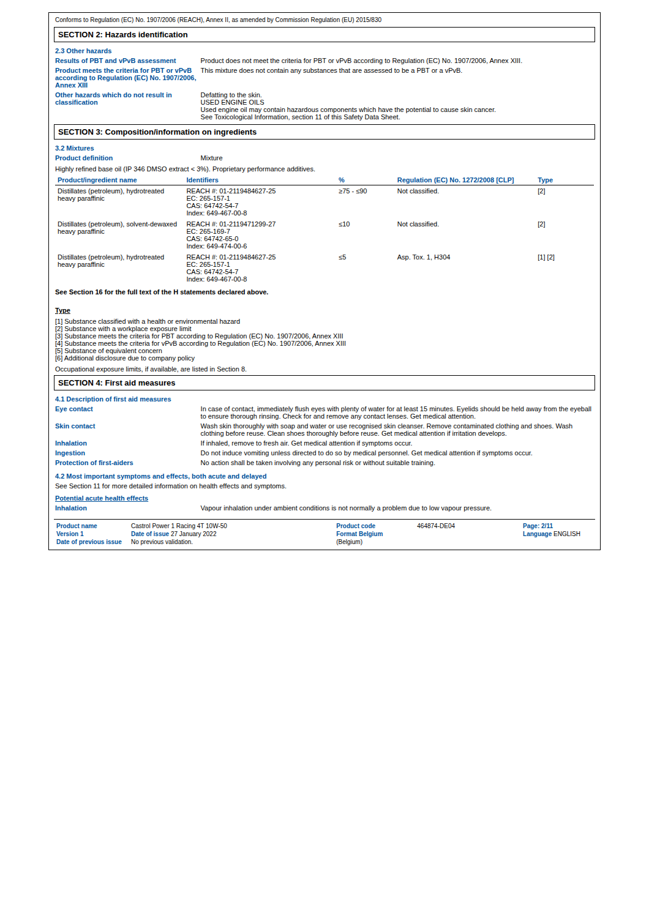Conforms to Regulation (EC) No. 1907/2006 (REACH), Annex II, as amended by Commission Regulation (EU) 2015/830
SECTION 2: Hazards identification
2.3 Other hazards
| Results of PBT and vPvB assessment | Product does not meet the criteria for PBT or vPvB according to Regulation (EC) No. 1907/2006, Annex XIII. |
| Product meets the criteria for PBT or vPvB according to Regulation (EC) No. 1907/2006, Annex XIII | This mixture does not contain any substances that are assessed to be a PBT or a vPvB. |
| Other hazards which do not result in classification | Defatting to the skin. USED ENGINE OILS Used engine oil may contain hazardous components which have the potential to cause skin cancer. See Toxicological Information, section 11 of this Safety Data Sheet. |
SECTION 3: Composition/information on ingredients
3.2 Mixtures
| Product definition | Mixture |
Highly refined base oil (IP 346 DMSO extract < 3%). Proprietary performance additives.
| Product/ingredient name | Identifiers | % | Regulation (EC) No. 1272/2008 [CLP] | Type |
| --- | --- | --- | --- | --- |
| Distillates (petroleum), hydrotreated heavy paraffinic | REACH #: 01-2119484627-25 EC: 265-157-1 CAS: 64742-54-7 Index: 649-467-00-8 | ≥75 - ≤90 | Not classified. | [2] |
| Distillates (petroleum), solvent-dewaxed heavy paraffinic | REACH #: 01-2119471299-27 EC: 265-169-7 CAS: 64742-65-0 Index: 649-474-00-6 | ≤10 | Not classified. | [2] |
| Distillates (petroleum), hydrotreated heavy paraffinic | REACH #: 01-2119484627-25 EC: 265-157-1 CAS: 64742-54-7 Index: 649-467-00-8 | ≤5 | Asp. Tox. 1, H304 | [1] [2] |
See Section 16 for the full text of the H statements declared above.
Type
[1] Substance classified with a health or environmental hazard
[2] Substance with a workplace exposure limit
[3] Substance meets the criteria for PBT according to Regulation (EC) No. 1907/2006, Annex XIII
[4] Substance meets the criteria for vPvB according to Regulation (EC) No. 1907/2006, Annex XIII
[5] Substance of equivalent concern
[6] Additional disclosure due to company policy
Occupational exposure limits, if available, are listed in Section 8.
SECTION 4: First aid measures
4.1 Description of first aid measures
| Eye contact | In case of contact, immediately flush eyes with plenty of water for at least 15 minutes. Eyelids should be held away from the eyeball to ensure thorough rinsing. Check for and remove any contact lenses. Get medical attention. |
| Skin contact | Wash skin thoroughly with soap and water or use recognised skin cleanser. Remove contaminated clothing and shoes. Wash clothing before reuse. Clean shoes thoroughly before reuse. Get medical attention if irritation develops. |
| Inhalation | If inhaled, remove to fresh air. Get medical attention if symptoms occur. |
| Ingestion | Do not induce vomiting unless directed to do so by medical personnel. Get medical attention if symptoms occur. |
| Protection of first-aiders | No action shall be taken involving any personal risk or without suitable training. |
4.2 Most important symptoms and effects, both acute and delayed
See Section 11 for more detailed information on health effects and symptoms.
Potential acute health effects
| Inhalation | Vapour inhalation under ambient conditions is not normally a problem due to low vapour pressure. |
| Product name | Castrol Power 1 Racing 4T 10W-50 | Product code | 464874-DE04 | Page: 2/11 |
| Version 1 | Date of issue 27 January 2022 | Format Belgium | | Language ENGLISH |
| Date of previous issue | No previous validation. | (Belgium) | | |